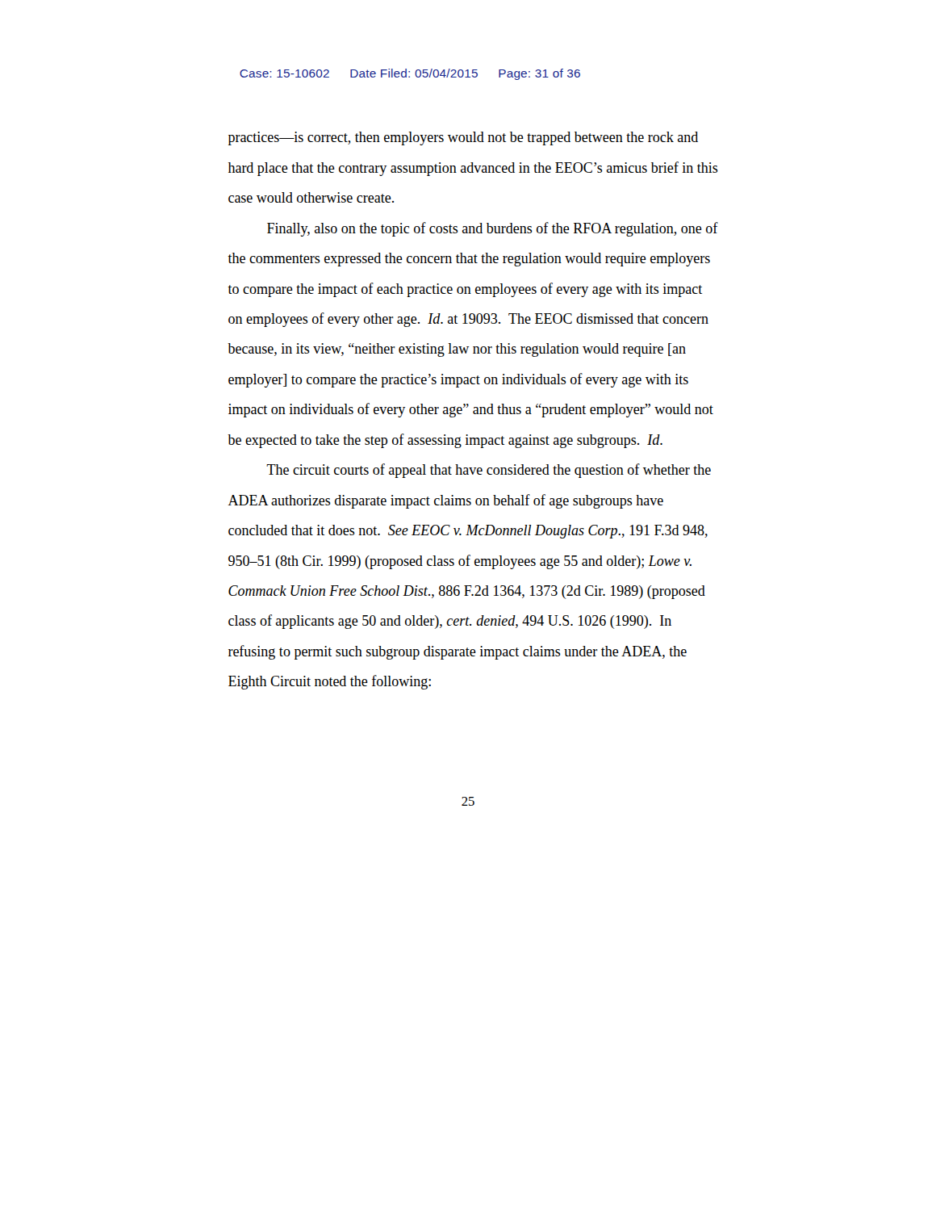Case: 15-10602 Date Filed: 05/04/2015 Page: 31 of 36
practices—is correct, then employers would not be trapped between the rock and hard place that the contrary assumption advanced in the EEOC’s amicus brief in this case would otherwise create.
Finally, also on the topic of costs and burdens of the RFOA regulation, one of the commenters expressed the concern that the regulation would require employers to compare the impact of each practice on employees of every age with its impact on employees of every other age. Id. at 19093. The EEOC dismissed that concern because, in its view, “neither existing law nor this regulation would require [an employer] to compare the practice’s impact on individuals of every age with its impact on individuals of every other age” and thus a “prudent employer” would not be expected to take the step of assessing impact against age subgroups. Id.
The circuit courts of appeal that have considered the question of whether the ADEA authorizes disparate impact claims on behalf of age subgroups have concluded that it does not. See EEOC v. McDonnell Douglas Corp., 191 F.3d 948, 950–51 (8th Cir. 1999) (proposed class of employees age 55 and older); Lowe v. Commack Union Free School Dist., 886 F.2d 1364, 1373 (2d Cir. 1989) (proposed class of applicants age 50 and older), cert. denied, 494 U.S. 1026 (1990). In refusing to permit such subgroup disparate impact claims under the ADEA, the Eighth Circuit noted the following:
25